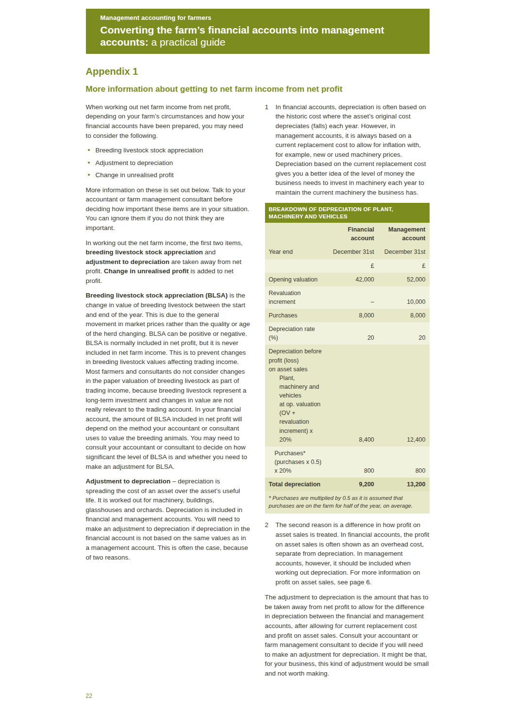Management accounting for farmers
Converting the farm’s financial accounts into management
accounts: a practical guide
Appendix 1
More information about getting to net farm income from net profit
When working out net farm income from net profit, depending on your farm’s circumstances and how your financial accounts have been prepared, you may need to consider the following.
Breeding livestock stock appreciation
Adjustment to depreciation
Change in unrealised profit
More information on these is set out below. Talk to your accountant or farm management consultant before deciding how important these items are in your situation. You can ignore them if you do not think they are important.
In working out the net farm income, the first two items, breeding livestock stock appreciation and adjustment to depreciation are taken away from net profit. Change in unrealised profit is added to net profit.
Breeding livestock stock appreciation (BLSA) is the change in value of breeding livestock between the start and end of the year. This is due to the general movement in market prices rather than the quality or age of the herd changing. BLSA can be positive or negative. BLSA is normally included in net profit, but it is never included in net farm income. This is to prevent changes in breeding livestock values affecting trading income. Most farmers and consultants do not consider changes in the paper valuation of breeding livestock as part of trading income, because breeding livestock represent a long-term investment and changes in value are not really relevant to the trading account. In your financial account, the amount of BLSA included in net profit will depend on the method your accountant or consultant uses to value the breeding animals. You may need to consult your accountant or consultant to decide on how significant the level of BLSA is and whether you need to make an adjustment for BLSA.
Adjustment to depreciation – depreciation is spreading the cost of an asset over the asset’s useful life. It is worked out for machinery, buildings, glasshouses and orchards. Depreciation is included in financial and management accounts. You will need to make an adjustment to depreciation if depreciation in the financial account is not based on the same values as in a management account. This is often the case, because of two reasons.
In financial accounts, depreciation is often based on the historic cost where the asset’s original cost depreciates (falls) each year. However, in management accounts, it is always based on a current replacement cost to allow for inflation with, for example, new or used machinery prices. Depreciation based on the current replacement cost gives you a better idea of the level of money the business needs to invest in machinery each year to maintain the current machinery the business has.
Breakdown of depreciation of plant, machinery and vehicles
| | Financial account | Management account |
| --- | --- | --- |
| Year end | December 31st | December 31st |
| | £ | £ |
| Opening valuation | 42,000 | 52,000 |
| Revaluation increment | – | 10,000 |
| Purchases | 8,000 | 8,000 |
| Depreciation rate (%) | 20 | 20 |
| Depreciation before profit (loss) on asset sales Plant, machinery and vehicles at op. valuation (OV + revaluation increment) x 20% | 8,400 | 12,400 |
| Purchases* (purchases x 0.5) x 20% | 800 | 800 |
| Total depreciation | 9,200 | 13,200 |
| * Purchases are multiplied by 0.5 as it is assumed that purchases are on the farm for half of the year, on average. |
The second reason is a difference in how profit on asset sales is treated. In financial accounts, the profit on asset sales is often shown as an overhead cost, separate from depreciation. In management accounts, however, it should be included when working out depreciation. For more information on profit on asset sales, see page 6.
The adjustment to depreciation is the amount that has to be taken away from net profit to allow for the difference in depreciation between the financial and management accounts, after allowing for current replacement cost and profit on asset sales. Consult your accountant or farm management consultant to decide if you will need to make an adjustment for depreciation. It might be that, for your business, this kind of adjustment would be small and not worth making.
22